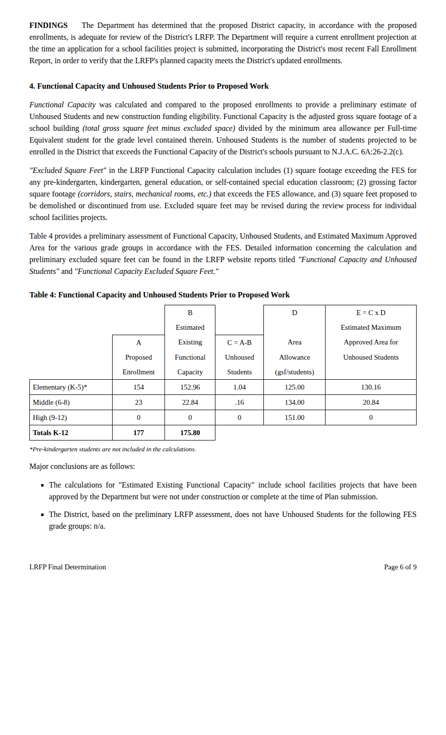FINDINGS The Department has determined that the proposed District capacity, in accordance with the proposed enrollments, is adequate for review of the District's LRFP. The Department will require a current enrollment projection at the time an application for a school facilities project is submitted, incorporating the District's most recent Fall Enrollment Report, in order to verify that the LRFP's planned capacity meets the District's updated enrollments.
4. Functional Capacity and Unhoused Students Prior to Proposed Work
Functional Capacity was calculated and compared to the proposed enrollments to provide a preliminary estimate of Unhoused Students and new construction funding eligibility. Functional Capacity is the adjusted gross square footage of a school building (total gross square feet minus excluded space) divided by the minimum area allowance per Full-time Equivalent student for the grade level contained therein. Unhoused Students is the number of students projected to be enrolled in the District that exceeds the Functional Capacity of the District's schools pursuant to N.J.A.C. 6A:26-2.2(c).
"Excluded Square Feet" in the LRFP Functional Capacity calculation includes (1) square footage exceeding the FES for any pre-kindergarten, kindergarten, general education, or self-contained special education classroom; (2) grossing factor square footage (corridors, stairs, mechanical rooms, etc.) that exceeds the FES allowance, and (3) square feet proposed to be demolished or discontinued from use. Excluded square feet may be revised during the review process for individual school facilities projects.
Table 4 provides a preliminary assessment of Functional Capacity, Unhoused Students, and Estimated Maximum Approved Area for the various grade groups in accordance with the FES. Detailed information concerning the calculation and preliminary excluded square feet can be found in the LRFP website reports titled "Functional Capacity and Unhoused Students" and "Functional Capacity Excluded Square Feet."
Table 4: Functional Capacity and Unhoused Students Prior to Proposed Work
| | | B | | D | E = C x D |
| --- | --- | --- | --- | --- | --- |
| | | Estimated | | | Estimated Maximum |
| | A | Existing | C = A-B | Area | Approved Area for |
| | Proposed | Functional | Unhoused | Allowance | Unhoused Students |
| | Enrollment | Capacity | Students | (gsf/students) | |
| Elementary (K-5)* | 154 | 152.96 | 1.04 | 125.00 | 130.16 |
| Middle (6-8) | 23 | 22.84 | .16 | 134.00 | 20.84 |
| High (9-12) | 0 | 0 | 0 | 151.00 | 0 |
| Totals K-12 | 177 | 175.80 | | | |
*Pre-kindergarten students are not included in the calculations.
Major conclusions are as follows:
The calculations for "Estimated Existing Functional Capacity" include school facilities projects that have been approved by the Department but were not under construction or complete at the time of Plan submission.
The District, based on the preliminary LRFP assessment, does not have Unhoused Students for the following FES grade groups: n/a.
LRFP Final Determination Page 6 of 9